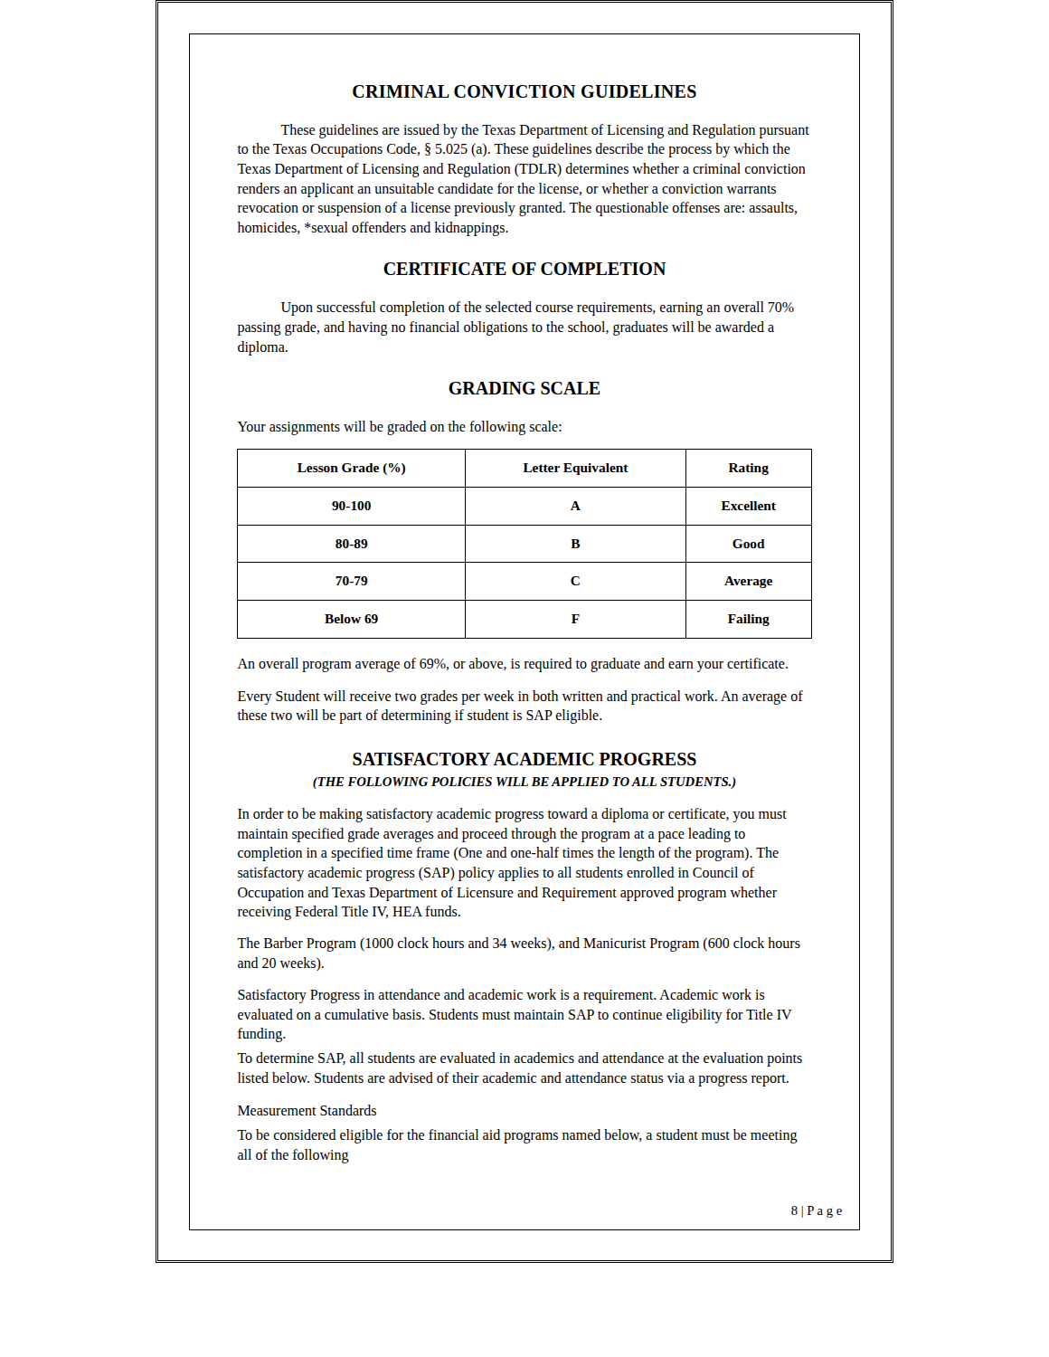CRIMINAL CONVICTION GUIDELINES
These guidelines are issued by the Texas Department of Licensing and Regulation pursuant to the Texas Occupations Code, § 5.025 (a). These guidelines describe the process by which the Texas Department of Licensing and Regulation (TDLR) determines whether a criminal conviction renders an applicant an unsuitable candidate for the license, or whether a conviction warrants revocation or suspension of a license previously granted. The questionable offenses are: assaults, homicides, *sexual offenders and kidnappings.
CERTIFICATE OF COMPLETION
Upon successful completion of the selected course requirements, earning an overall 70% passing grade, and having no financial obligations to the school, graduates will be awarded a diploma.
GRADING SCALE
Your assignments will be graded on the following scale:
| Lesson Grade (%) | Letter Equivalent | Rating |
| --- | --- | --- |
| 90-100 | A | Excellent |
| 80-89 | B | Good |
| 70-79 | C | Average |
| Below 69 | F | Failing |
An overall program average of 69%, or above, is required to graduate and earn your certificate.
Every Student will receive two grades per week in both written and practical work. An average of these two will be part of determining if student is SAP eligible.
SATISFACTORY ACADEMIC PROGRESS
(THE FOLLOWING POLICIES WILL BE APPLIED TO ALL STUDENTS.)
In order to be making satisfactory academic progress toward a diploma or certificate, you must maintain specified grade averages and proceed through the program at a pace leading to completion in a specified time frame (One and one-half times the length of the program). The satisfactory academic progress (SAP) policy applies to all students enrolled in Council of Occupation and Texas Department of Licensure and Requirement approved program whether receiving Federal Title IV, HEA funds.
The Barber Program (1000 clock hours and 34 weeks), and Manicurist Program (600 clock hours and 20 weeks).
Satisfactory Progress in attendance and academic work is a requirement. Academic work is evaluated on a cumulative basis. Students must maintain SAP to continue eligibility for Title IV funding.
To determine SAP, all students are evaluated in academics and attendance at the evaluation points listed below. Students are advised of their academic and attendance status via a progress report.
Measurement Standards
To be considered eligible for the financial aid programs named below, a student must be meeting all of the following
8 | P a g e